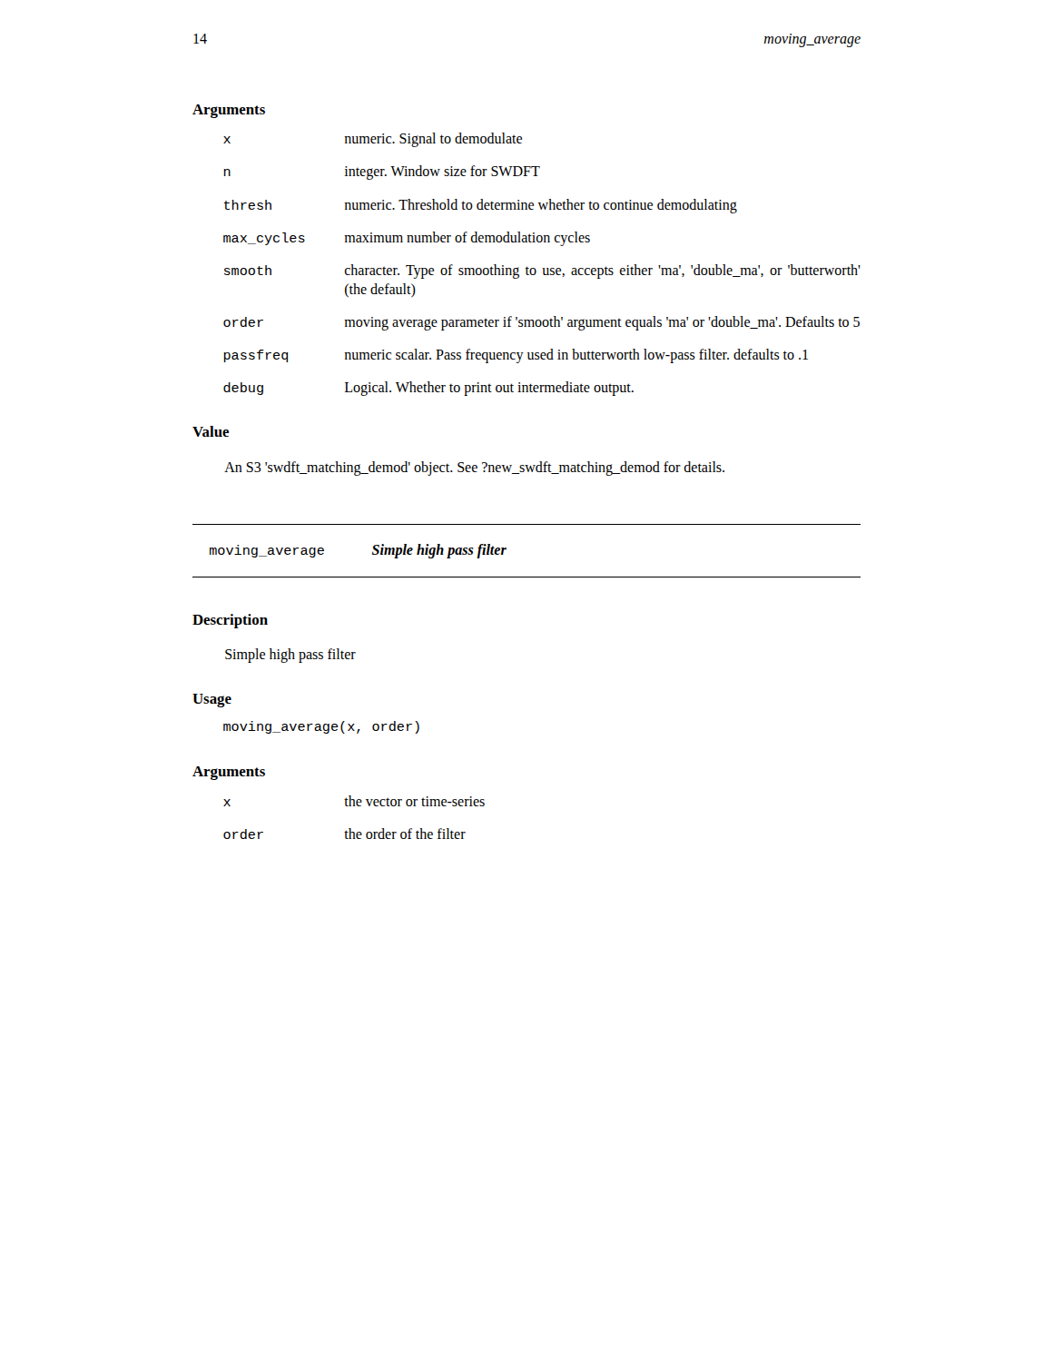14 moving_average
Arguments
x
numeric. Signal to demodulate
n
integer. Window size for SWDFT
thresh
numeric. Threshold to determine whether to continue demodulating
max_cycles
maximum number of demodulation cycles
smooth
character. Type of smoothing to use, accepts either 'ma', 'double_ma', or 'butterworth' (the default)
order
moving average parameter if 'smooth' argument equals 'ma' or 'double_ma'. Defaults to 5
passfreq
numeric scalar. Pass frequency used in butterworth low-pass filter. defaults to .1
debug
Logical. Whether to print out intermediate output.
Value
An S3 'swdft_matching_demod' object. See ?new_swdft_matching_demod for details.
moving_average Simple high pass filter
Description
Simple high pass filter
Usage
moving_average(x, order)
Arguments
x
the vector or time-series
order
the order of the filter